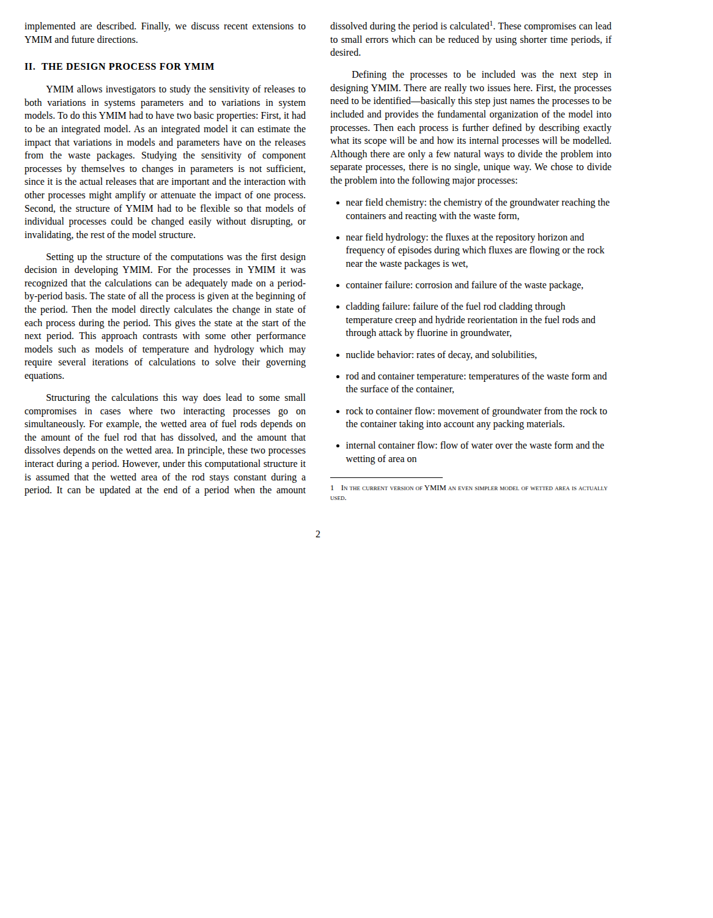implemented are described. Finally, we discuss recent extensions to YMIM and future directions.
II. THE DESIGN PROCESS FOR YMIM
YMIM allows investigators to study the sensitivity of releases to both variations in systems parameters and to variations in system models. To do this YMIM had to have two basic properties: First, it had to be an integrated model. As an integrated model it can estimate the impact that variations in models and parameters have on the releases from the waste packages. Studying the sensitivity of component processes by themselves to changes in parameters is not sufficient, since it is the actual releases that are important and the interaction with other processes might amplify or attenuate the impact of one process. Second, the structure of YMIM had to be flexible so that models of individual processes could be changed easily without disrupting, or invalidating, the rest of the model structure.
Setting up the structure of the computations was the first design decision in developing YMIM. For the processes in YMIM it was recognized that the calculations can be adequately made on a period-by-period basis. The state of all the process is given at the beginning of the period. Then the model directly calculates the change in state of each process during the period. This gives the state at the start of the next period. This approach contrasts with some other performance models such as models of temperature and hydrology which may require several iterations of calculations to solve their governing equations.
Structuring the calculations this way does lead to some small compromises in cases where two interacting processes go on simultaneously. For example, the wetted area of fuel rods depends on the amount of the fuel rod that has dissolved, and the amount that dissolves depends on the wetted area. In principle, these two processes interact during a period. However, under this computational structure it is assumed that the wetted area of the rod stays constant during a period. It can be updated at the end of a period when the amount dissolved during the period is calculated1. These compromises can lead to small errors which can be reduced by using shorter time periods, if desired.
Defining the processes to be included was the next step in designing YMIM. There are really two issues here. First, the processes need to be identified—basically this step just names the processes to be included and provides the fundamental organization of the model into processes. Then each process is further defined by describing exactly what its scope will be and how its internal processes will be modelled. Although there are only a few natural ways to divide the problem into separate processes, there is no single, unique way. We chose to divide the problem into the following major processes:
near field chemistry: the chemistry of the groundwater reaching the containers and reacting with the waste form,
near field hydrology: the fluxes at the repository horizon and frequency of episodes during which fluxes are flowing or the rock near the waste packages is wet,
container failure: corrosion and failure of the waste package,
cladding failure: failure of the fuel rod cladding through temperature creep and hydride reorientation in the fuel rods and through attack by fluorine in groundwater,
nuclide behavior: rates of decay, and solubilities,
rod and container temperature: temperatures of the waste form and the surface of the container,
rock to container flow: movement of groundwater from the rock to the container taking into account any packing materials.
internal container flow: flow of water over the waste form and the wetting of area on
1 In the current version of YMIM an even simpler model of wetted area is actually used.
2